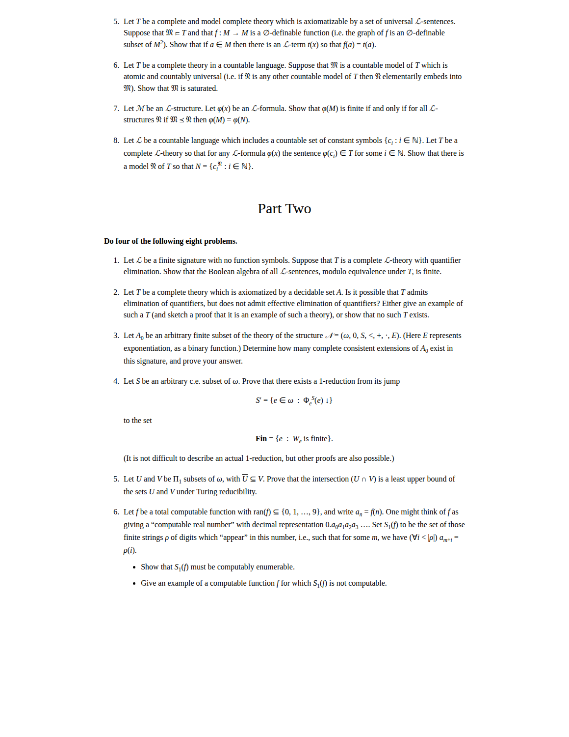Let T be a complete and model complete theory which is axiomatizable by a set of universal ℒ-sentences. Suppose that 𝔐 ⊨ T and that f : M → M is a ∅-definable function (i.e. the graph of f is an ∅-definable subset of M2). Show that if a ∈ M then there is an ℒ-term t(x) so that f(a) = t(a).
Let T be a complete theory in a countable language. Suppose that 𝔐 is a countable model of T which is atomic and countably universal (i.e. if 𝔑 is any other countable model of T then 𝔑 elementarily embeds into 𝔐). Show that 𝔐 is saturated.
Let ℳ be an ℒ-structure. Let φ(x) be an ℒ-formula. Show that φ(M) is finite if and only if for all ℒ-structures 𝔑 if 𝔐 ⪯ 𝔑 then φ(M) = φ(N).
Let ℒ be a countable language which includes a countable set of constant symbols {ci : i ∈ ℕ}. Let T be a complete ℒ-theory so that for any ℒ-formula φ(x) the sentence φ(ci) ∈ T for some i ∈ ℕ. Show that there is a model 𝔑 of T so that N = {ci𝔑 : i ∈ ℕ}.
Part Two
Do four of the following eight problems.
Let ℒ be a finite signature with no function symbols. Suppose that T is a complete ℒ-theory with quantifier elimination. Show that the Boolean algebra of all ℒ-sentences, modulo equivalence under T, is finite.
Let T be a complete theory which is axiomatized by a decidable set A. Is it possible that T admits elimination of quantifiers, but does not admit effective elimination of quantifiers? Either give an example of such a T (and sketch a proof that it is an example of such a theory), or show that no such T exists.
Let A0 be an arbitrary finite subset of the theory of the structure 𝒩 = (ω, 0, S, <, +, ·, E). (Here E represents exponentiation, as a binary function.) Determine how many complete consistent extensions of A0 exist in this signature, and prove your answer.
Let S be an arbitrary c.e. subset of ω. Prove that there exists a 1-reduction from its jump
S′ = {e ∈ ω : ΦeS(e) ↓}
to the set
Fin = {e : We is finite}.
(It is not difficult to describe an actual 1-reduction, but other proofs are also possible.)
Let U and V be Π1 subsets of ω, with U ⊆ V. Prove that the intersection (U ∩ V) is a least upper bound of the sets U and V under Turing reducibility.
Let f be a total computable function with ran(f) ⊆ {0, 1, …, 9}, and write an = f(n). One might think of f as giving a “computable real number” with decimal representation 0.a0a1a2a3 …. Set S1(f) to be the set of those finite strings ρ of digits which “appear” in this number, i.e., such that for some m, we have (∀i < |ρ|) am+i = ρ(i).
Show that S1(f) must be computably enumerable.
Give an example of a computable function f for which S1(f) is not computable.